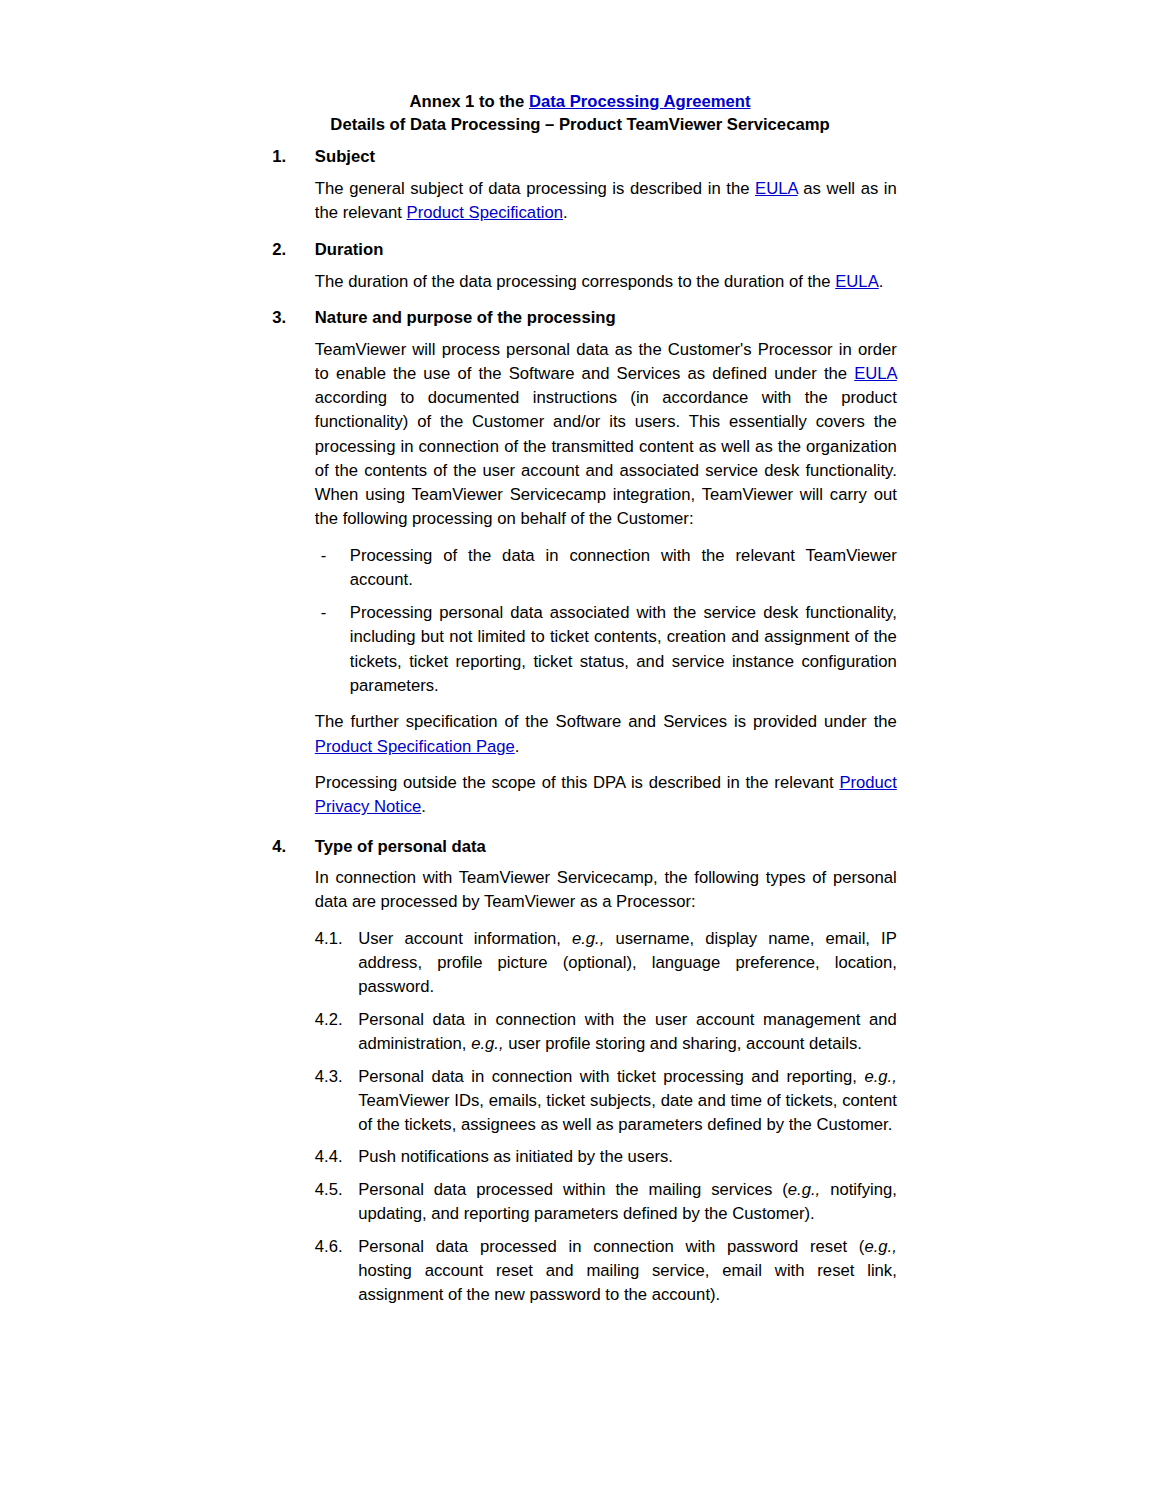Annex 1 to the Data Processing Agreement Details of Data Processing – Product TeamViewer Servicecamp
Subject
The general subject of data processing is described in the EULA as well as in the relevant Product Specification.
Duration
The duration of the data processing corresponds to the duration of the EULA.
Nature and purpose of the processing
TeamViewer will process personal data as the Customer's Processor in order to enable the use of the Software and Services as defined under the EULA according to documented instructions (in accordance with the product functionality) of the Customer and/or its users. This essentially covers the processing in connection of the transmitted content as well as the organization of the contents of the user account and associated service desk functionality. When using TeamViewer Servicecamp integration, TeamViewer will carry out the following processing on behalf of the Customer:
Processing of the data in connection with the relevant TeamViewer account.
Processing personal data associated with the service desk functionality, including but not limited to ticket contents, creation and assignment of the tickets, ticket reporting, ticket status, and service instance configuration parameters.
The further specification of the Software and Services is provided under the Product Specification Page.
Processing outside the scope of this DPA is described in the relevant Product Privacy Notice.
Type of personal data
In connection with TeamViewer Servicecamp, the following types of personal data are processed by TeamViewer as a Processor:
User account information, e.g., username, display name, email, IP address, profile picture (optional), language preference, location, password.
Personal data in connection with the user account management and administration, e.g., user profile storing and sharing, account details.
Personal data in connection with ticket processing and reporting, e.g., TeamViewer IDs, emails, ticket subjects, date and time of tickets, content of the tickets, assignees as well as parameters defined by the Customer.
Push notifications as initiated by the users.
Personal data processed within the mailing services (e.g., notifying, updating, and reporting parameters defined by the Customer).
Personal data processed in connection with password reset (e.g., hosting account reset and mailing service, email with reset link, assignment of the new password to the account).